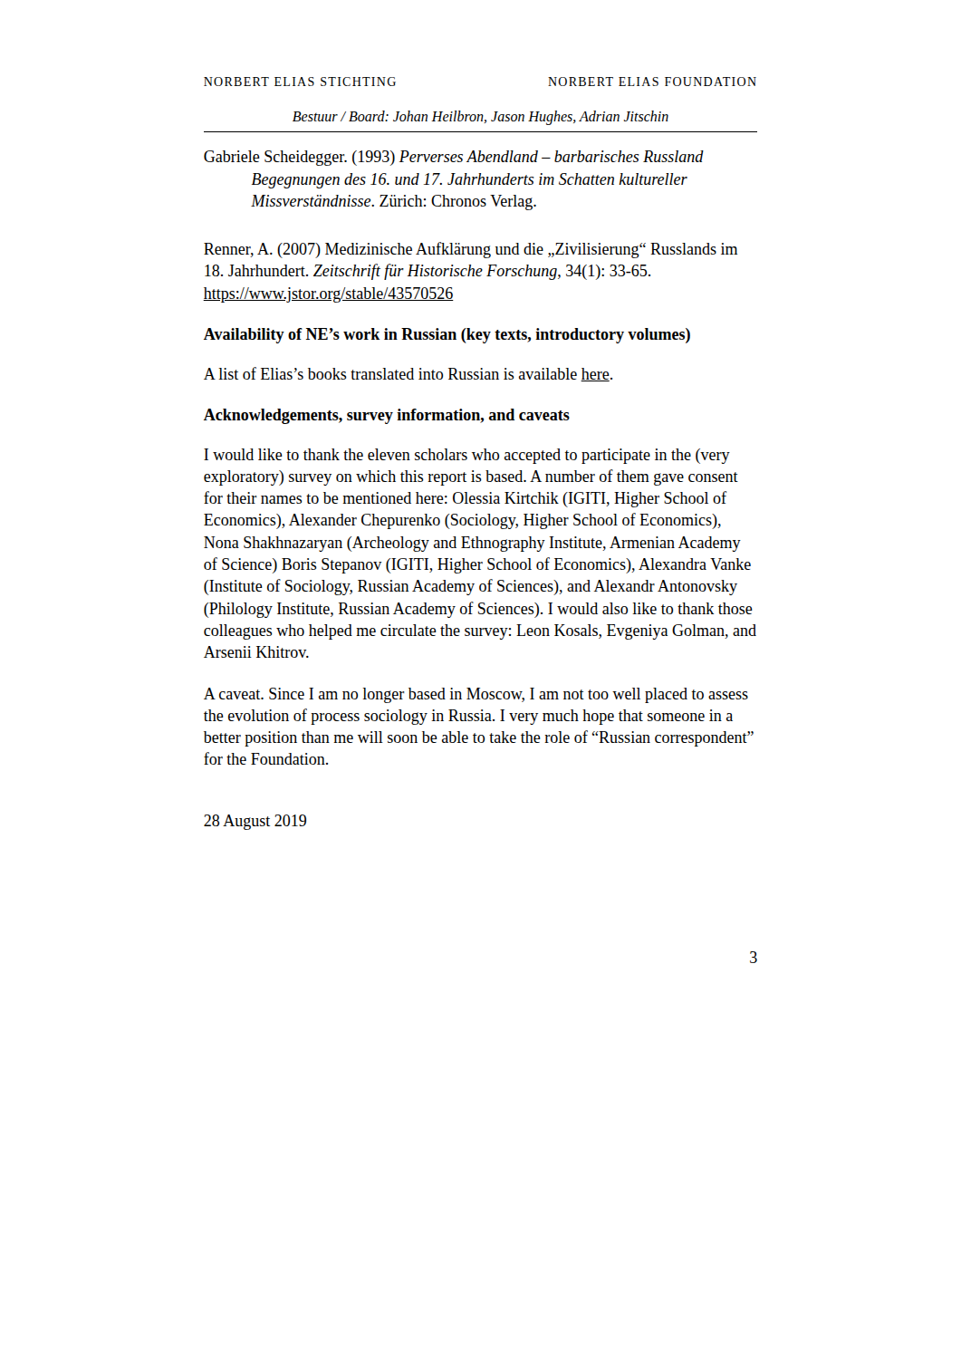NORBERT ELIAS STICHTING NORBERT ELIAS FOUNDATION
Bestuur / Board: Johan Heilbron, Jason Hughes, Adrian Jitschin
Gabriele Scheidegger. (1993) Perverses Abendland – barbarisches Russland Begegnungen des 16. und 17. Jahrhunderts im Schatten kultureller Missverständnisse. Zürich: Chronos Verlag.
Renner, A. (2007) Medizinische Aufklärung und die „Zivilisierung“ Russlands im 18. Jahrhundert. Zeitschrift für Historische Forschung, 34(1): 33-65.
https://www.jstor.org/stable/43570526
Availability of NE’s work in Russian (key texts, introductory volumes)
A list of Elias’s books translated into Russian is available here.
Acknowledgements, survey information, and caveats
I would like to thank the eleven scholars who accepted to participate in the (very exploratory) survey on which this report is based. A number of them gave consent for their names to be mentioned here: Olessia Kirtchik (IGITI, Higher School of Economics), Alexander Chepurenko (Sociology, Higher School of Economics), Nona Shakhnazaryan (Archeology and Ethnography Institute, Armenian Academy of Science) Boris Stepanov (IGITI, Higher School of Economics), Alexandra Vanke (Institute of Sociology, Russian Academy of Sciences), and Alexandr Antonovsky (Philology Institute, Russian Academy of Sciences). I would also like to thank those colleagues who helped me circulate the survey: Leon Kosals, Evgeniya Golman, and Arsenii Khitrov.
A caveat. Since I am no longer based in Moscow, I am not too well placed to assess the evolution of process sociology in Russia. I very much hope that someone in a better position than me will soon be able to take the role of “Russian correspondent” for the Foundation.
28 August 2019
3